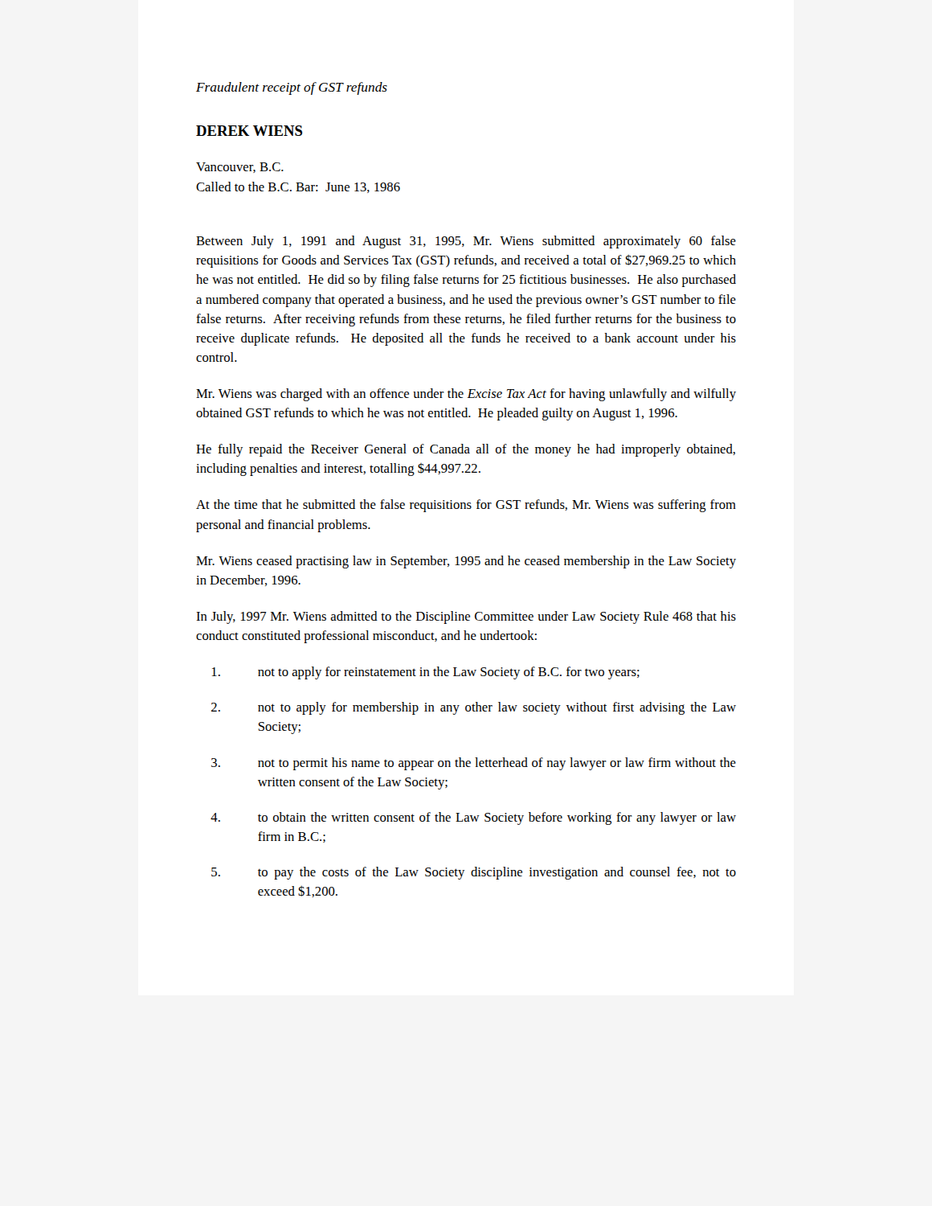Fraudulent receipt of GST refunds
DEREK WIENS
Vancouver, B.C.
Called to the B.C. Bar: June 13, 1986
Between July 1, 1991 and August 31, 1995, Mr. Wiens submitted approximately 60 false requisitions for Goods and Services Tax (GST) refunds, and received a total of $27,969.25 to which he was not entitled. He did so by filing false returns for 25 fictitious businesses. He also purchased a numbered company that operated a business, and he used the previous owner’s GST number to file false returns. After receiving refunds from these returns, he filed further returns for the business to receive duplicate refunds. He deposited all the funds he received to a bank account under his control.
Mr. Wiens was charged with an offence under the Excise Tax Act for having unlawfully and wilfully obtained GST refunds to which he was not entitled. He pleaded guilty on August 1, 1996.
He fully repaid the Receiver General of Canada all of the money he had improperly obtained, including penalties and interest, totalling $44,997.22.
At the time that he submitted the false requisitions for GST refunds, Mr. Wiens was suffering from personal and financial problems.
Mr. Wiens ceased practising law in September, 1995 and he ceased membership in the Law Society in December, 1996.
In July, 1997 Mr. Wiens admitted to the Discipline Committee under Law Society Rule 468 that his conduct constituted professional misconduct, and he undertook:
not to apply for reinstatement in the Law Society of B.C. for two years;
not to apply for membership in any other law society without first advising the Law Society;
not to permit his name to appear on the letterhead of nay lawyer or law firm without the written consent of the Law Society;
to obtain the written consent of the Law Society before working for any lawyer or law firm in B.C.;
to pay the costs of the Law Society discipline investigation and counsel fee, not to exceed $1,200.